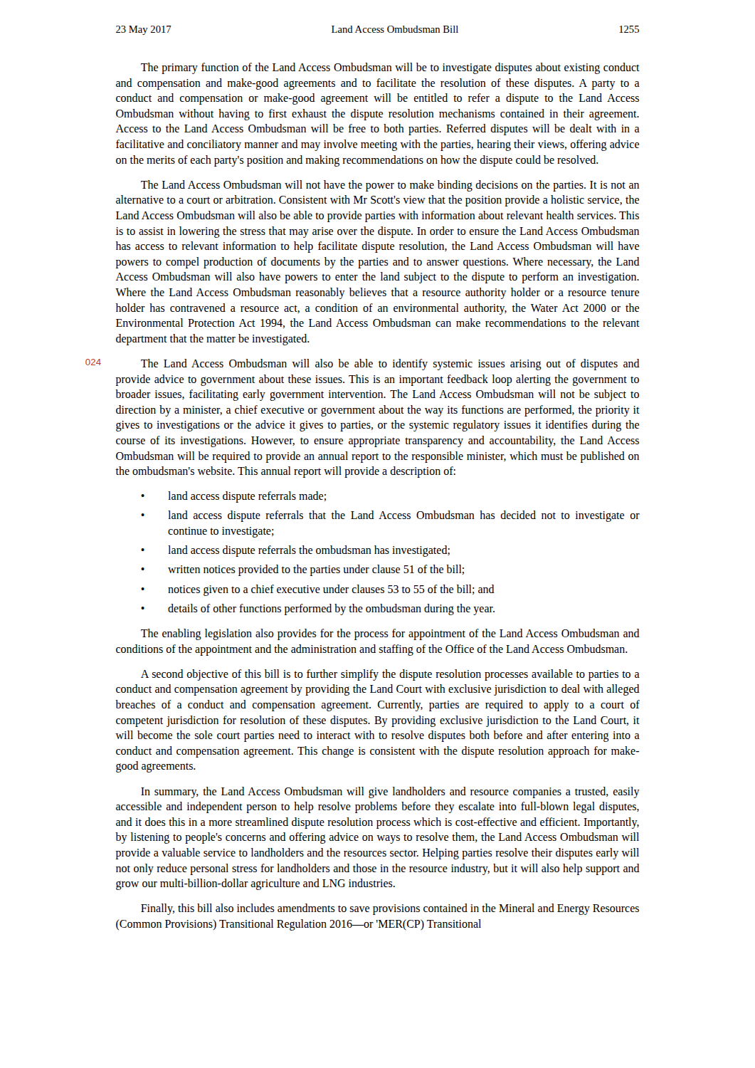23 May 2017 Land Access Ombudsman Bill 1255
The primary function of the Land Access Ombudsman will be to investigate disputes about existing conduct and compensation and make-good agreements and to facilitate the resolution of these disputes. A party to a conduct and compensation or make-good agreement will be entitled to refer a dispute to the Land Access Ombudsman without having to first exhaust the dispute resolution mechanisms contained in their agreement. Access to the Land Access Ombudsman will be free to both parties. Referred disputes will be dealt with in a facilitative and conciliatory manner and may involve meeting with the parties, hearing their views, offering advice on the merits of each party's position and making recommendations on how the dispute could be resolved.
The Land Access Ombudsman will not have the power to make binding decisions on the parties. It is not an alternative to a court or arbitration. Consistent with Mr Scott's view that the position provide a holistic service, the Land Access Ombudsman will also be able to provide parties with information about relevant health services. This is to assist in lowering the stress that may arise over the dispute. In order to ensure the Land Access Ombudsman has access to relevant information to help facilitate dispute resolution, the Land Access Ombudsman will have powers to compel production of documents by the parties and to answer questions. Where necessary, the Land Access Ombudsman will also have powers to enter the land subject to the dispute to perform an investigation. Where the Land Access Ombudsman reasonably believes that a resource authority holder or a resource tenure holder has contravened a resource act, a condition of an environmental authority, the Water Act 2000 or the Environmental Protection Act 1994, the Land Access Ombudsman can make recommendations to the relevant department that the matter be investigated.
024
The Land Access Ombudsman will also be able to identify systemic issues arising out of disputes and provide advice to government about these issues. This is an important feedback loop alerting the government to broader issues, facilitating early government intervention. The Land Access Ombudsman will not be subject to direction by a minister, a chief executive or government about the way its functions are performed, the priority it gives to investigations or the advice it gives to parties, or the systemic regulatory issues it identifies during the course of its investigations. However, to ensure appropriate transparency and accountability, the Land Access Ombudsman will be required to provide an annual report to the responsible minister, which must be published on the ombudsman's website. This annual report will provide a description of:
land access dispute referrals made;
land access dispute referrals that the Land Access Ombudsman has decided not to investigate or continue to investigate;
land access dispute referrals the ombudsman has investigated;
written notices provided to the parties under clause 51 of the bill;
notices given to a chief executive under clauses 53 to 55 of the bill; and
details of other functions performed by the ombudsman during the year.
The enabling legislation also provides for the process for appointment of the Land Access Ombudsman and conditions of the appointment and the administration and staffing of the Office of the Land Access Ombudsman.
A second objective of this bill is to further simplify the dispute resolution processes available to parties to a conduct and compensation agreement by providing the Land Court with exclusive jurisdiction to deal with alleged breaches of a conduct and compensation agreement. Currently, parties are required to apply to a court of competent jurisdiction for resolution of these disputes. By providing exclusive jurisdiction to the Land Court, it will become the sole court parties need to interact with to resolve disputes both before and after entering into a conduct and compensation agreement. This change is consistent with the dispute resolution approach for make-good agreements.
In summary, the Land Access Ombudsman will give landholders and resource companies a trusted, easily accessible and independent person to help resolve problems before they escalate into full-blown legal disputes, and it does this in a more streamlined dispute resolution process which is cost-effective and efficient. Importantly, by listening to people's concerns and offering advice on ways to resolve them, the Land Access Ombudsman will provide a valuable service to landholders and the resources sector. Helping parties resolve their disputes early will not only reduce personal stress for landholders and those in the resource industry, but it will also help support and grow our multi-billion-dollar agriculture and LNG industries.
Finally, this bill also includes amendments to save provisions contained in the Mineral and Energy Resources (Common Provisions) Transitional Regulation 2016—or 'MER(CP) Transitional